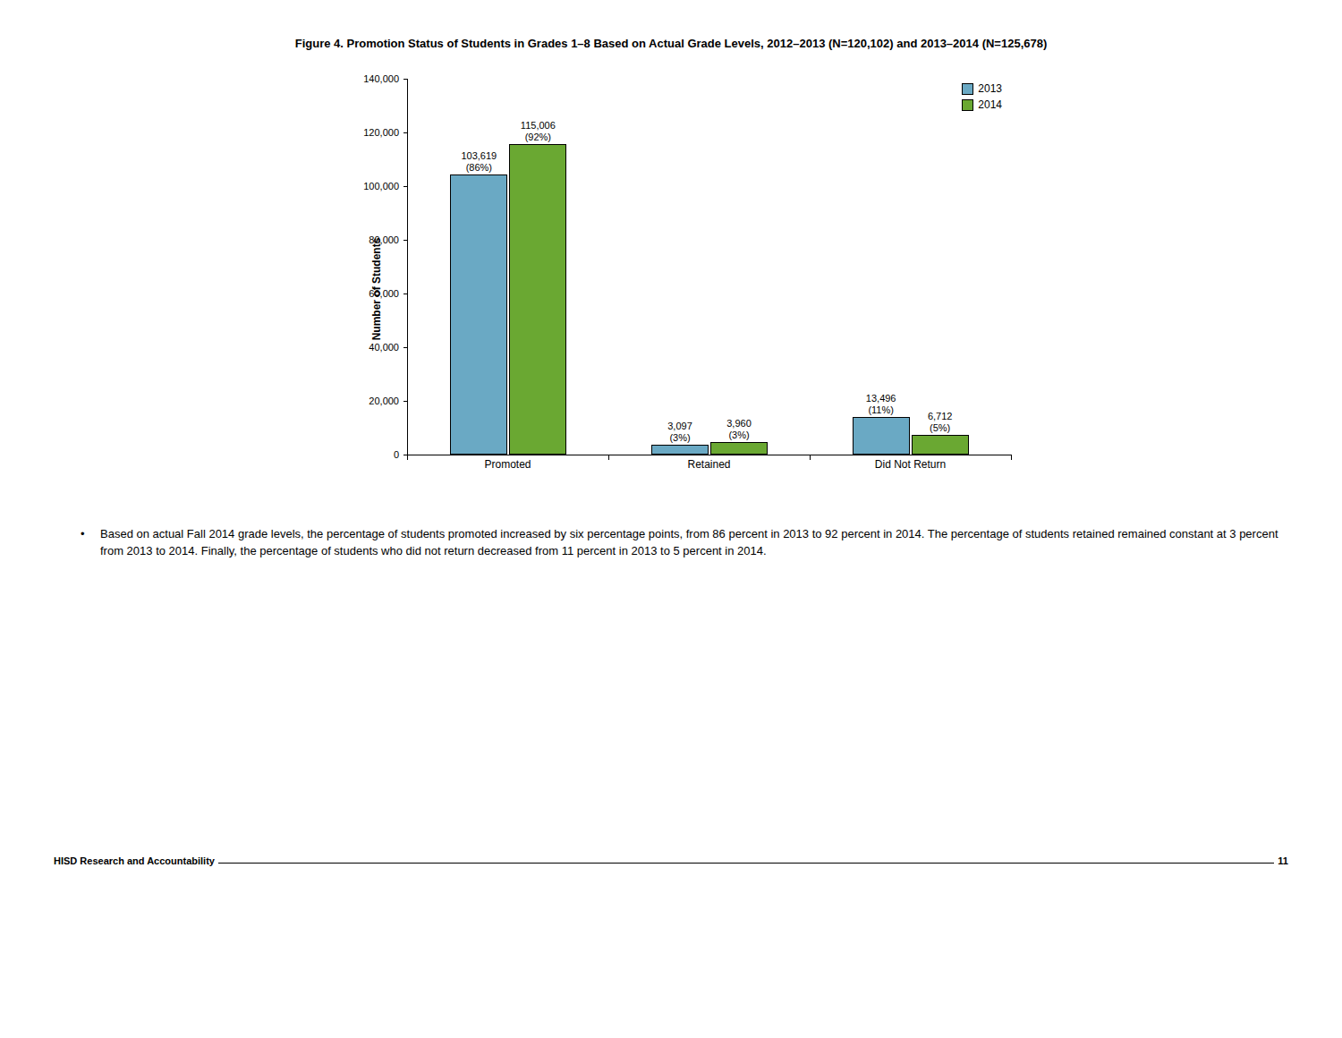Figure 4. Promotion Status of Students in Grades 1–8 Based on Actual Grade Levels, 2012–2013 (N=120,102) and 2013–2014 (N=125,678)
Number of Students
140,000 120,000 100,000 80,000 60,000 40,000 20,000 0
2013
2014
103,619
(86%)
115,006
(92%)
3,097
(3%)
3,960
(3%)
13,496
(11%)
6,712
(5%)
Promoted
Retained
Did Not Return
Based on actual Fall 2014 grade levels, the percentage of students promoted increased by six percentage points, from 86 percent in 2013 to 92 percent in 2014. The percentage of students retained remained constant at 3 percent from 2013 to 2014. Finally, the percentage of students who did not return decreased from 11 percent in 2013 to 5 percent in 2014.
HISD Research and Accountability
11